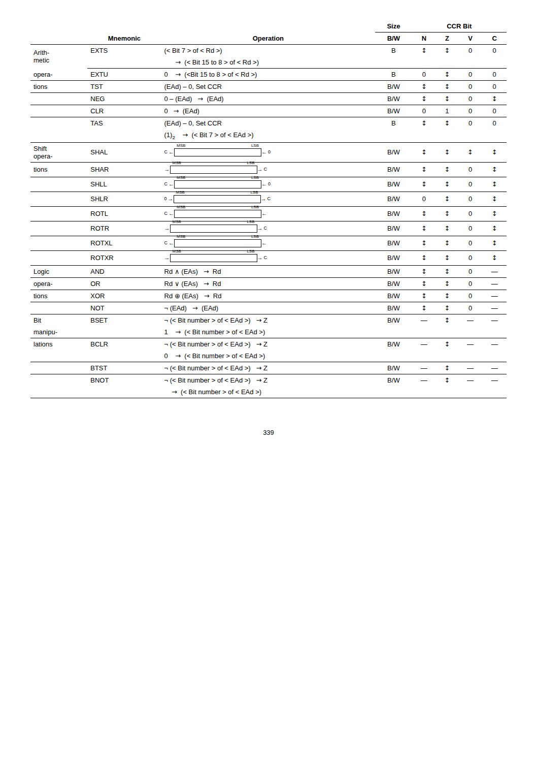| | | | Size | CCR Bit |
| --- | --- | --- | --- | --- |
| | Mnemonic | Operation | B/W | N | Z | V | C |
| Arith- metic | EXTS | (< Bit 7 > of < Rd >) | B | ↕ | ↕ | 0 | 0 |
| | → (< Bit 15 to 8 > of < Rd >) | | | | | |
| opera- | EXTU | 0 → (<Bit 15 to 8 > of < Rd >) | B | 0 | ↕ | 0 | 0 |
| tions | TST | (EAd) – 0, Set CCR | B/W | ↕ | ↕ | 0 | 0 |
| | NEG | 0 – (EAd) → (EAd) | B/W | ↕ | ↕ | 0 | ↕ |
| | CLR | 0 → (EAd) | B/W | 0 | 1 | 0 | 0 |
| | TAS | (EAd) – 0, Set CCR | B | ↕ | ↕ | 0 | 0 |
| | | (1) 2 → (< Bit 7 > of < EAd >) | | | | | |
| Shift opera- | SHAL | C ← MSB LSB ← 0 | B/W | ↕ | ↕ | ↕ | ↕ |
| tions | SHAR | → MSB LSB → C | B/W | ↕ | ↕ | 0 | ↕ |
| | SHLL | C ← MSB LSB ← 0 | B/W | ↕ | ↕ | 0 | ↕ |
| | SHLR | 0 → MSB LSB → C | B/W | 0 | ↕ | 0 | ↕ |
| | ROTL | C ← MSB LSB ← | B/W | ↕ | ↕ | 0 | ↕ |
| | ROTR | → MSB LSB → C | B/W | ↕ | ↕ | 0 | ↕ |
| | ROTXL | C ← MSB LSB ← | B/W | ↕ | ↕ | 0 | ↕ |
| | ROTXR | → MSB LSB → C | B/W | ↕ | ↕ | 0 | ↕ |
| Logic | AND | Rd ∧ (EAs) → Rd | B/W | ↕ | ↕ | 0 | — |
| opera- | OR | Rd ∨ (EAs) → Rd | B/W | ↕ | ↕ | 0 | — |
| tions | XOR | Rd ⊕ (EAs) → Rd | B/W | ↕ | ↕ | 0 | — |
| | NOT | ¬ (EAd) → (EAd) | B/W | ↕ | ↕ | 0 | — |
| Bit | BSET | ¬ (< Bit number > of < EAd >) → Z | B/W | — | ↕ | — | — |
| manipu- | | 1 → (< Bit number > of < EAd >) | | | | | |
| lations | BCLR | ¬ (< Bit number > of < EAd >) → Z | B/W | — | ↕ | — | — |
| | | 0 → (< Bit number > of < EAd >) | | | | | |
| | BTST | ¬ (< Bit number > of < EAd >) → Z | B/W | — | ↕ | — | — |
| | BNOT | ¬ (< Bit number > of < EAd >) → Z | B/W | — | ↕ | — | — |
| | | → (< Bit number > of < EAd >) | | | | | |
339